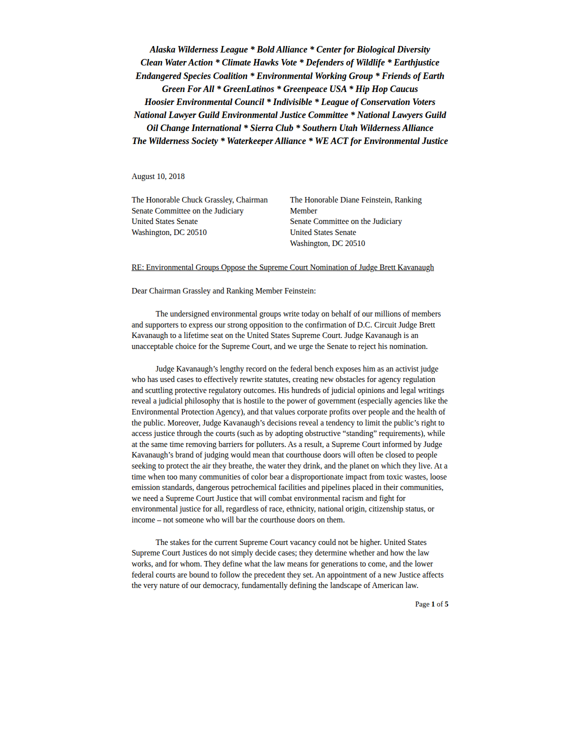Alaska Wilderness League * Bold Alliance * Center for Biological Diversity
Clean Water Action * Climate Hawks Vote * Defenders of Wildlife * Earthjustice
Endangered Species Coalition * Environmental Working Group * Friends of Earth
Green For All * GreenLatinos * Greenpeace USA * Hip Hop Caucus
Hoosier Environmental Council * Indivisible * League of Conservation Voters
National Lawyer Guild Environmental Justice Committee * National Lawyers Guild
Oil Change International * Sierra Club * Southern Utah Wilderness Alliance
The Wilderness Society * Waterkeeper Alliance * WE ACT for Environmental Justice
August 10, 2018
| The Honorable Chuck Grassley, Chairman Senate Committee on the Judiciary United States Senate Washington, DC 20510 | The Honorable Diane Feinstein, Ranking Member Senate Committee on the Judiciary United States Senate Washington, DC 20510 |
RE: Environmental Groups Oppose the Supreme Court Nomination of Judge Brett Kavanaugh
Dear Chairman Grassley and Ranking Member Feinstein:
The undersigned environmental groups write today on behalf of our millions of members and supporters to express our strong opposition to the confirmation of D.C. Circuit Judge Brett Kavanaugh to a lifetime seat on the United States Supreme Court. Judge Kavanaugh is an unacceptable choice for the Supreme Court, and we urge the Senate to reject his nomination.
Judge Kavanaugh’s lengthy record on the federal bench exposes him as an activist judge who has used cases to effectively rewrite statutes, creating new obstacles for agency regulation and scuttling protective regulatory outcomes. His hundreds of judicial opinions and legal writings reveal a judicial philosophy that is hostile to the power of government (especially agencies like the Environmental Protection Agency), and that values corporate profits over people and the health of the public. Moreover, Judge Kavanaugh’s decisions reveal a tendency to limit the public’s right to access justice through the courts (such as by adopting obstructive “standing” requirements), while at the same time removing barriers for polluters. As a result, a Supreme Court informed by Judge Kavanaugh’s brand of judging would mean that courthouse doors will often be closed to people seeking to protect the air they breathe, the water they drink, and the planet on which they live. At a time when too many communities of color bear a disproportionate impact from toxic wastes, loose emission standards, dangerous petrochemical facilities and pipelines placed in their communities, we need a Supreme Court Justice that will combat environmental racism and fight for environmental justice for all, regardless of race, ethnicity, national origin, citizenship status, or income – not someone who will bar the courthouse doors on them.
The stakes for the current Supreme Court vacancy could not be higher. United States Supreme Court Justices do not simply decide cases; they determine whether and how the law works, and for whom. They define what the law means for generations to come, and the lower federal courts are bound to follow the precedent they set. An appointment of a new Justice affects the very nature of our democracy, fundamentally defining the landscape of American law.
Page 1 of 5